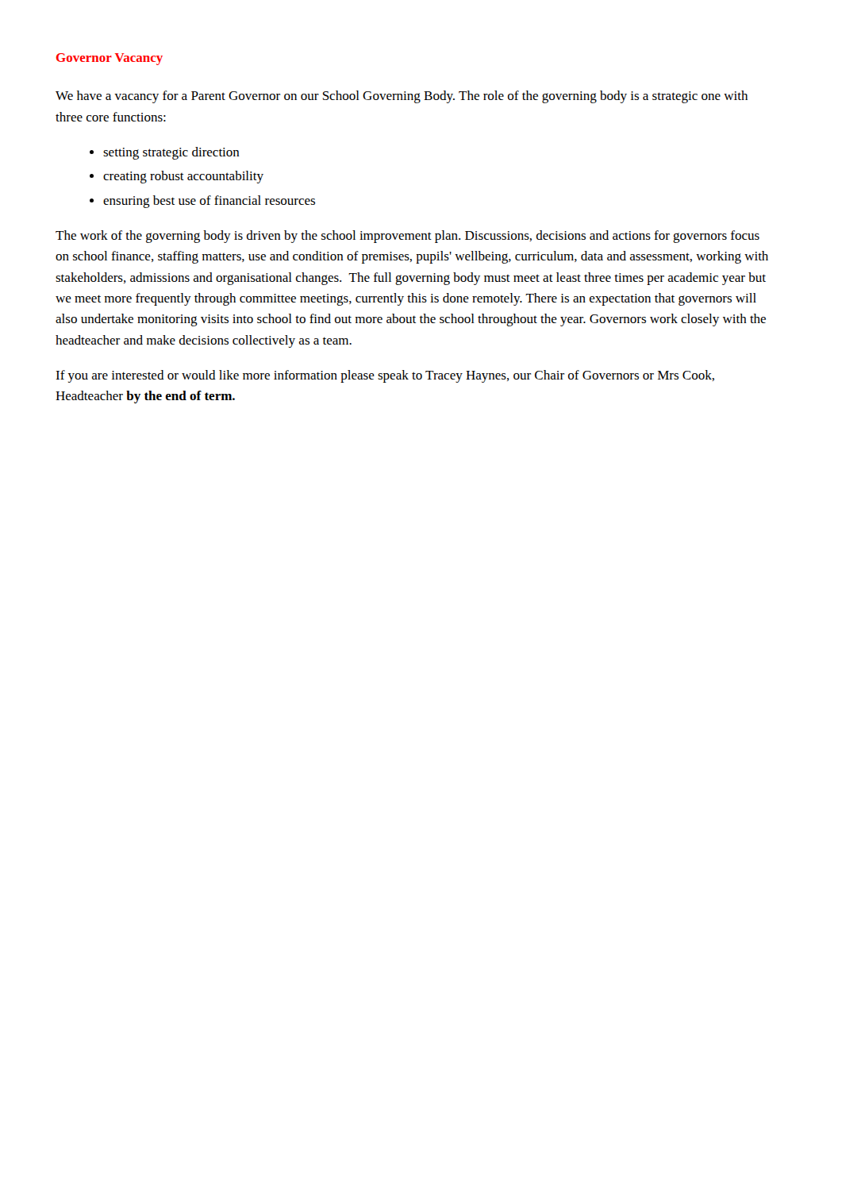Governor Vacancy
We have a vacancy for a Parent Governor on our School Governing Body. The role of the governing body is a strategic one with three core functions:
setting strategic direction
creating robust accountability
ensuring best use of financial resources
The work of the governing body is driven by the school improvement plan. Discussions, decisions and actions for governors focus on school finance, staffing matters, use and condition of premises, pupils' wellbeing, curriculum, data and assessment, working with stakeholders, admissions and organisational changes. The full governing body must meet at least three times per academic year but we meet more frequently through committee meetings, currently this is done remotely. There is an expectation that governors will also undertake monitoring visits into school to find out more about the school throughout the year. Governors work closely with the headteacher and make decisions collectively as a team.
If you are interested or would like more information please speak to Tracey Haynes, our Chair of Governors or Mrs Cook, Headteacher by the end of term.